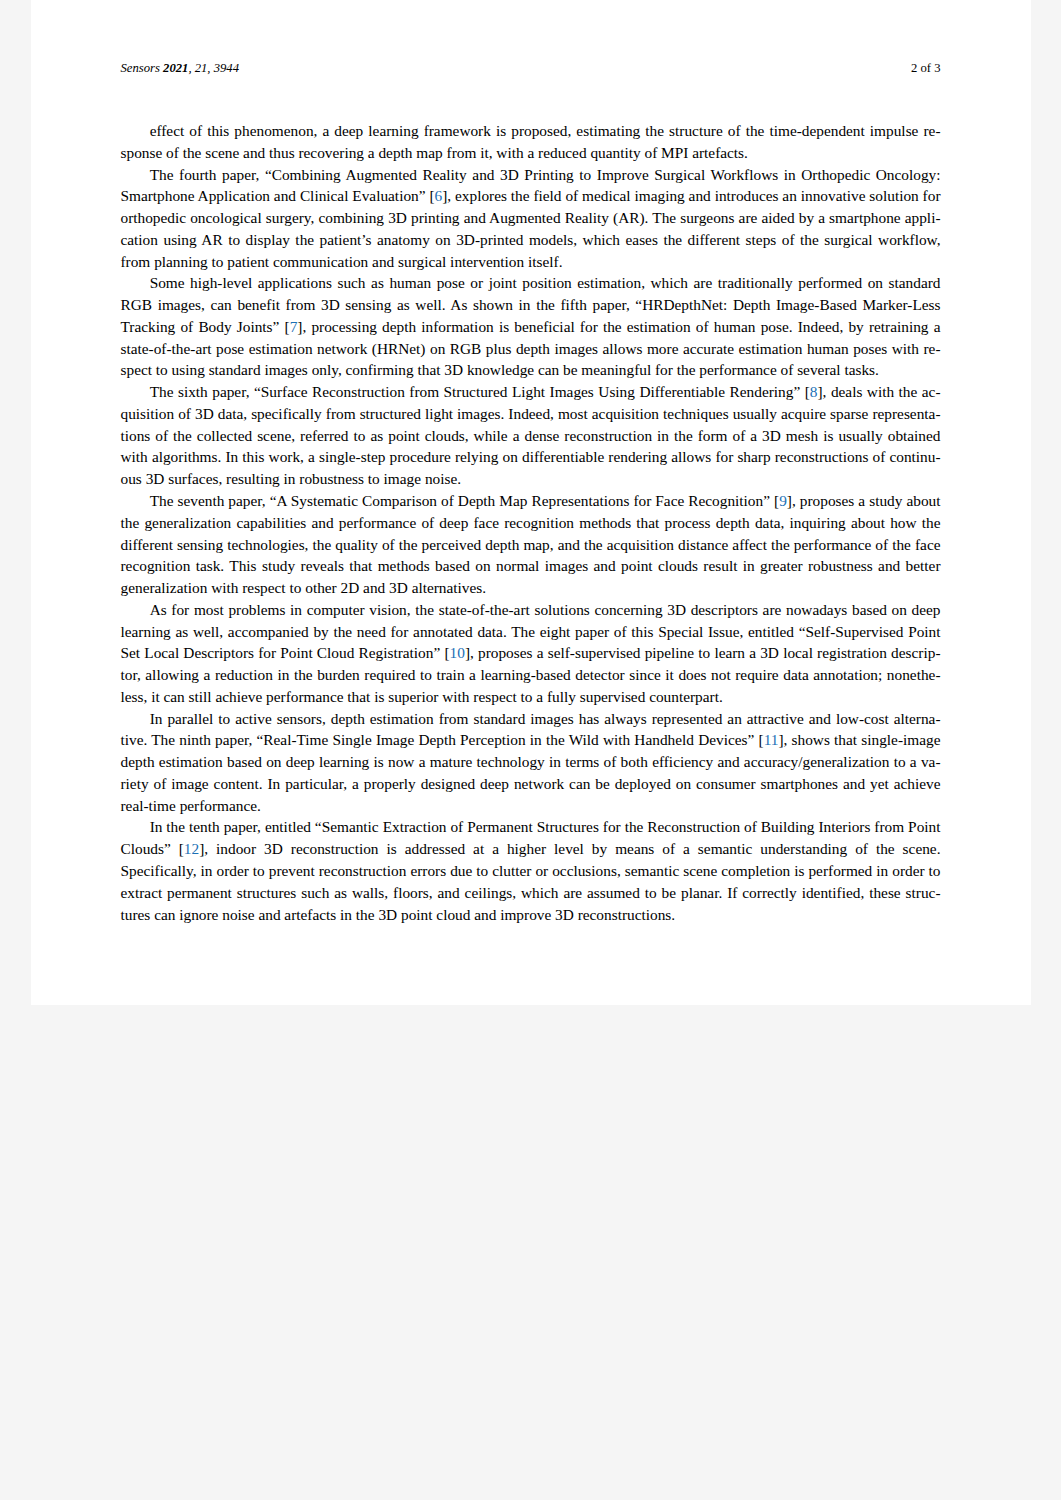Sensors 2021, 21, 3944
2 of 3
effect of this phenomenon, a deep learning framework is proposed, estimating the structure of the time-dependent impulse response of the scene and thus recovering a depth map from it, with a reduced quantity of MPI artefacts.
The fourth paper, “Combining Augmented Reality and 3D Printing to Improve Surgical Workflows in Orthopedic Oncology: Smartphone Application and Clinical Evaluation” [6], explores the field of medical imaging and introduces an innovative solution for orthopedic oncological surgery, combining 3D printing and Augmented Reality (AR). The surgeons are aided by a smartphone application using AR to display the patient’s anatomy on 3D-printed models, which eases the different steps of the surgical workflow, from planning to patient communication and surgical intervention itself.
Some high-level applications such as human pose or joint position estimation, which are traditionally performed on standard RGB images, can benefit from 3D sensing as well. As shown in the fifth paper, “HRDepthNet: Depth Image-Based Marker-Less Tracking of Body Joints” [7], processing depth information is beneficial for the estimation of human pose. Indeed, by retraining a state-of-the-art pose estimation network (HRNet) on RGB plus depth images allows more accurate estimation human poses with respect to using standard images only, confirming that 3D knowledge can be meaningful for the performance of several tasks.
The sixth paper, “Surface Reconstruction from Structured Light Images Using Differentiable Rendering” [8], deals with the acquisition of 3D data, specifically from structured light images. Indeed, most acquisition techniques usually acquire sparse representations of the collected scene, referred to as point clouds, while a dense reconstruction in the form of a 3D mesh is usually obtained with algorithms. In this work, a single-step procedure relying on differentiable rendering allows for sharp reconstructions of continuous 3D surfaces, resulting in robustness to image noise.
The seventh paper, “A Systematic Comparison of Depth Map Representations for Face Recognition” [9], proposes a study about the generalization capabilities and performance of deep face recognition methods that process depth data, inquiring about how the different sensing technologies, the quality of the perceived depth map, and the acquisition distance affect the performance of the face recognition task. This study reveals that methods based on normal images and point clouds result in greater robustness and better generalization with respect to other 2D and 3D alternatives.
As for most problems in computer vision, the state-of-the-art solutions concerning 3D descriptors are nowadays based on deep learning as well, accompanied by the need for annotated data. The eight paper of this Special Issue, entitled “Self-Supervised Point Set Local Descriptors for Point Cloud Registration” [10], proposes a self-supervised pipeline to learn a 3D local registration descriptor, allowing a reduction in the burden required to train a learning-based detector since it does not require data annotation; nonetheless, it can still achieve performance that is superior with respect to a fully supervised counterpart.
In parallel to active sensors, depth estimation from standard images has always represented an attractive and low-cost alternative. The ninth paper, “Real-Time Single Image Depth Perception in the Wild with Handheld Devices” [11], shows that single-image depth estimation based on deep learning is now a mature technology in terms of both efficiency and accuracy/generalization to a variety of image content. In particular, a properly designed deep network can be deployed on consumer smartphones and yet achieve real-time performance.
In the tenth paper, entitled “Semantic Extraction of Permanent Structures for the Reconstruction of Building Interiors from Point Clouds” [12], indoor 3D reconstruction is addressed at a higher level by means of a semantic understanding of the scene. Specifically, in order to prevent reconstruction errors due to clutter or occlusions, semantic scene completion is performed in order to extract permanent structures such as walls, floors, and ceilings, which are assumed to be planar. If correctly identified, these structures can ignore noise and artefacts in the 3D point cloud and improve 3D reconstructions.